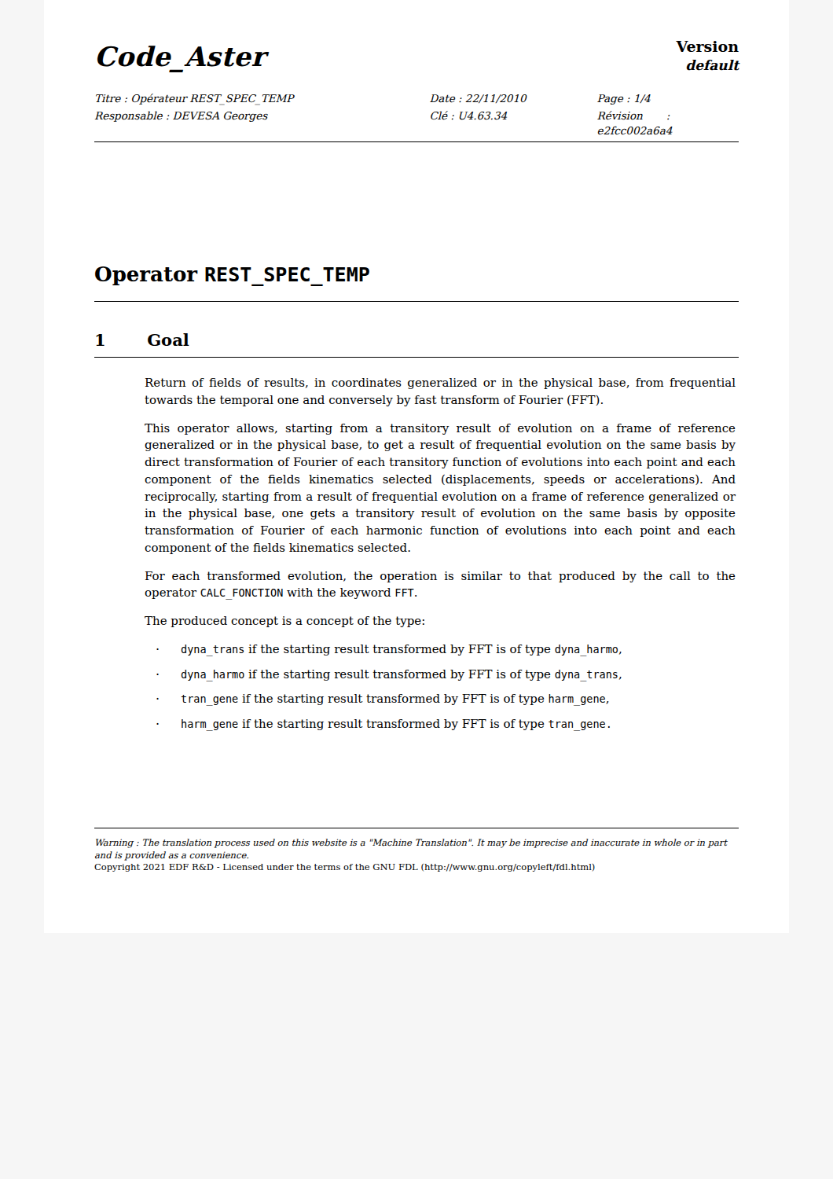Version
default
Code_Aster
| Titre : Opérateur REST_SPEC_TEMP | Date : 22/11/2010 | Page : 1/4 |
| Responsable : DEVESA Georges | Clé : U4.63.34 | Révision : e2fcc002a6a4 |
Operator REST_SPEC_TEMP
1 Goal
Return of fields of results, in coordinates generalized or in the physical base, from frequential towards the temporal one and conversely by fast transform of Fourier (FFT).
This operator allows, starting from a transitory result of evolution on a frame of reference generalized or in the physical base, to get a result of frequential evolution on the same basis by direct transformation of Fourier of each transitory function of evolutions into each point and each component of the fields kinematics selected (displacements, speeds or accelerations). And reciprocally, starting from a result of frequential evolution on a frame of reference generalized or in the physical base, one gets a transitory result of evolution on the same basis by opposite transformation of Fourier of each harmonic function of evolutions into each point and each component of the fields kinematics selected.
For each transformed evolution, the operation is similar to that produced by the call to the operator CALC_FONCTION with the keyword FFT.
The produced concept is a concept of the type:
dyna_trans if the starting result transformed by FFT is of type dyna_harmo,
dyna_harmo if the starting result transformed by FFT is of type dyna_trans,
tran_gene if the starting result transformed by FFT is of type harm_gene,
harm_gene if the starting result transformed by FFT is of type tran_gene.
Warning : The translation process used on this website is a "Machine Translation". It may be imprecise and inaccurate in whole or in part and is provided as a convenience.
Copyright 2021 EDF R&D - Licensed under the terms of the GNU FDL (http://www.gnu.org/copyleft/fdl.html)